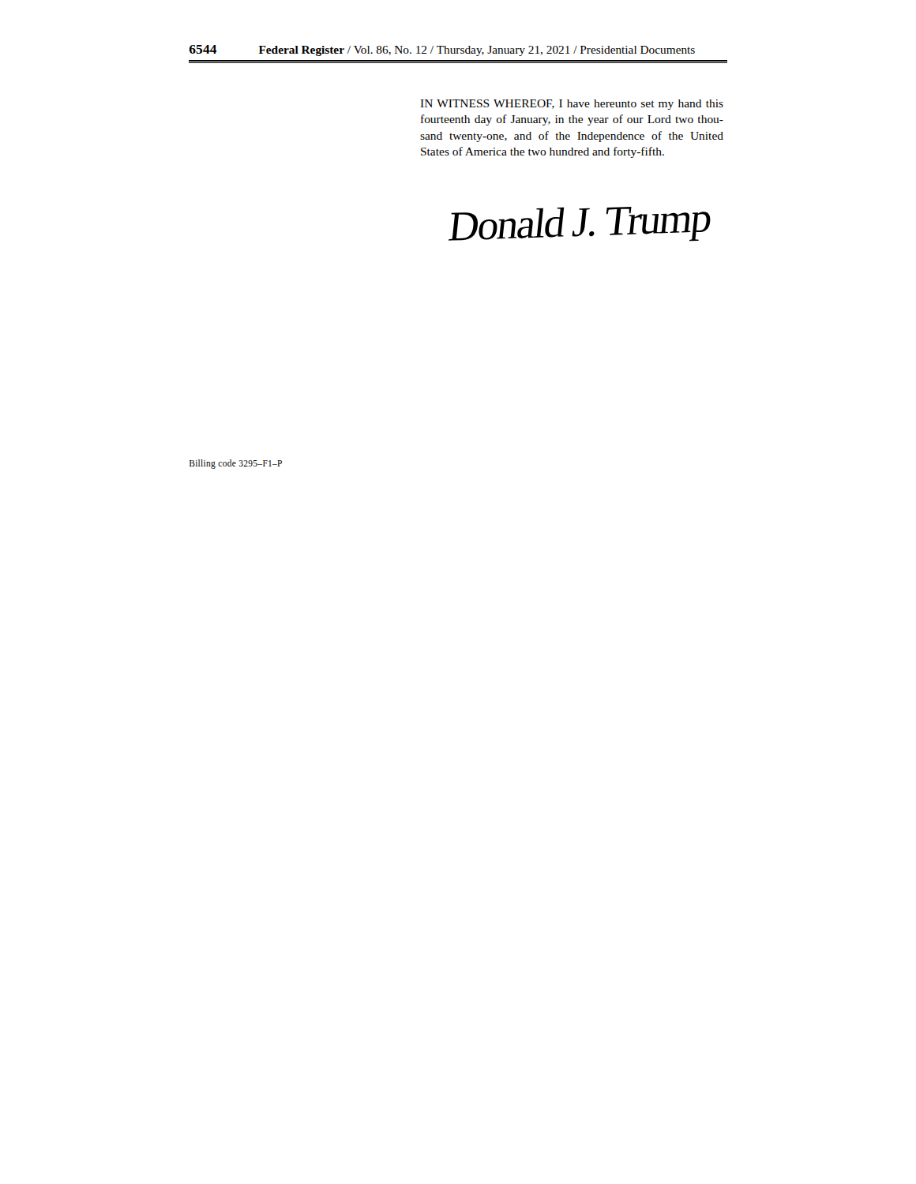6544 Federal Register / Vol. 86, No. 12 / Thursday, January 21, 2021 / Presidential Documents
IN WITNESS WHEREOF, I have hereunto set my hand this fourteenth day of January, in the year of our Lord two thousand twenty-one, and of the Independence of the United States of America the two hundred and forty-fifth.
Donald J. Trump
Billing code 3295–F1–P